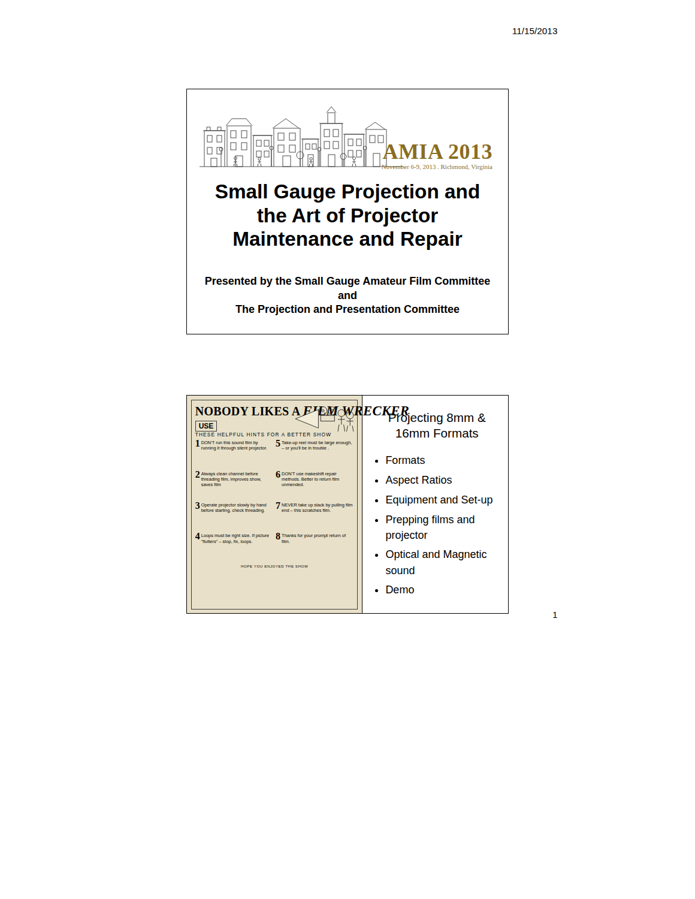11/15/2013
AMIA 2013
November 6-9, 2013 . Richmond, Virginia
Small Gauge Projection and the Art of Projector Maintenance and Repair
Presented by the Small Gauge Amateur Film Committee and
The Projection and Presentation Committee
NOBODY LIKES A FILM WRECKER
USE
THESE HELPFUL HINTS FOR A BETTER SHOW
1 DON'T run this sound film by running it through silent projector.
5 Take-up reel must be large enough, – or you'll be in trouble .
2 Always clean channel before threading film, improves show, saves film
6 DON'T use makeshift repair methods. Better to return film unmended.
3 Operate projector slowly by hand before starting, check threading.
7 NEVER take up slack by pulling film end – this scratches film.
4 Loops must be right size. If picture "flutters" – stop, fix, loops.
8 Thanks for your prompt return of film.
HOPE YOU ENJOYED THE SHOW
Projecting 8mm & 16mm Formats
Formats
Aspect Ratios
Equipment and Set-up
Prepping films and projector
Optical and Magnetic sound
Demo
1